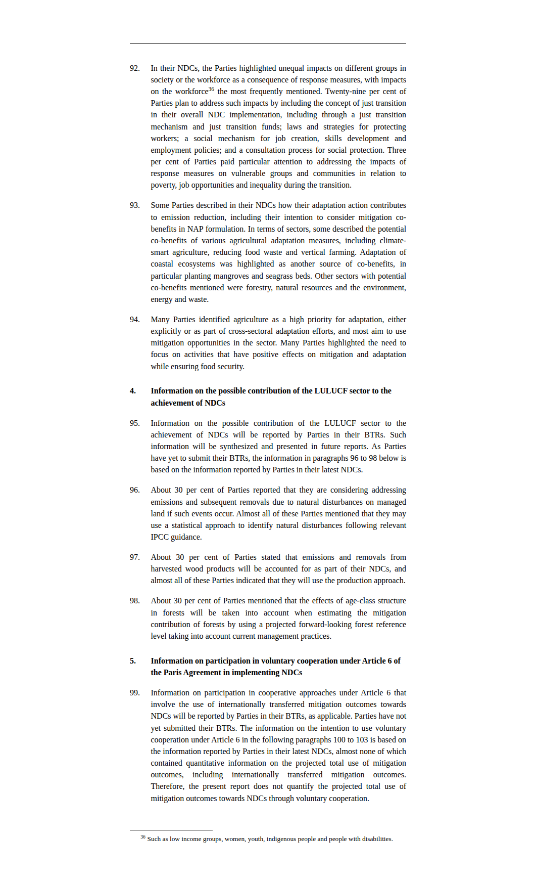92.
In their NDCs, the Parties highlighted unequal impacts on different groups in society or the workforce as a consequence of response measures, with impacts on the workforce36 the most frequently mentioned. Twenty-nine per cent of Parties plan to address such impacts by including the concept of just transition in their overall NDC implementation, including through a just transition mechanism and just transition funds; laws and strategies for protecting workers; a social mechanism for job creation, skills development and employment policies; and a consultation process for social protection. Three per cent of Parties paid particular attention to addressing the impacts of response measures on vulnerable groups and communities in relation to poverty, job opportunities and inequality during the transition.
93.
Some Parties described in their NDCs how their adaptation action contributes to emission reduction, including their intention to consider mitigation co-benefits in NAP formulation. In terms of sectors, some described the potential co-benefits of various agricultural adaptation measures, including climate-smart agriculture, reducing food waste and vertical farming. Adaptation of coastal ecosystems was highlighted as another source of co-benefits, in particular planting mangroves and seagrass beds. Other sectors with potential co-benefits mentioned were forestry, natural resources and the environment, energy and waste.
94.
Many Parties identified agriculture as a high priority for adaptation, either explicitly or as part of cross-sectoral adaptation efforts, and most aim to use mitigation opportunities in the sector. Many Parties highlighted the need to focus on activities that have positive effects on mitigation and adaptation while ensuring food security.
4.
Information on the possible contribution of the LULUCF sector to the achievement of NDCs
95.
Information on the possible contribution of the LULUCF sector to the achievement of NDCs will be reported by Parties in their BTRs. Such information will be synthesized and presented in future reports. As Parties have yet to submit their BTRs, the information in paragraphs 96 to 98 below is based on the information reported by Parties in their latest NDCs.
96.
About 30 per cent of Parties reported that they are considering addressing emissions and subsequent removals due to natural disturbances on managed land if such events occur. Almost all of these Parties mentioned that they may use a statistical approach to identify natural disturbances following relevant IPCC guidance.
97.
About 30 per cent of Parties stated that emissions and removals from harvested wood products will be accounted for as part of their NDCs, and almost all of these Parties indicated that they will use the production approach.
98.
About 30 per cent of Parties mentioned that the effects of age-class structure in forests will be taken into account when estimating the mitigation contribution of forests by using a projected forward-looking forest reference level taking into account current management practices.
5.
Information on participation in voluntary cooperation under Article 6 of the Paris Agreement in implementing NDCs
99.
Information on participation in cooperative approaches under Article 6 that involve the use of internationally transferred mitigation outcomes towards NDCs will be reported by Parties in their BTRs, as applicable. Parties have not yet submitted their BTRs. The information on the intention to use voluntary cooperation under Article 6 in the following paragraphs 100 to 103 is based on the information reported by Parties in their latest NDCs, almost none of which contained quantitative information on the projected total use of mitigation outcomes, including internationally transferred mitigation outcomes. Therefore, the present report does not quantify the projected total use of mitigation outcomes towards NDCs through voluntary cooperation.
36
Such as low income groups, women, youth, indigenous people and people with disabilities.